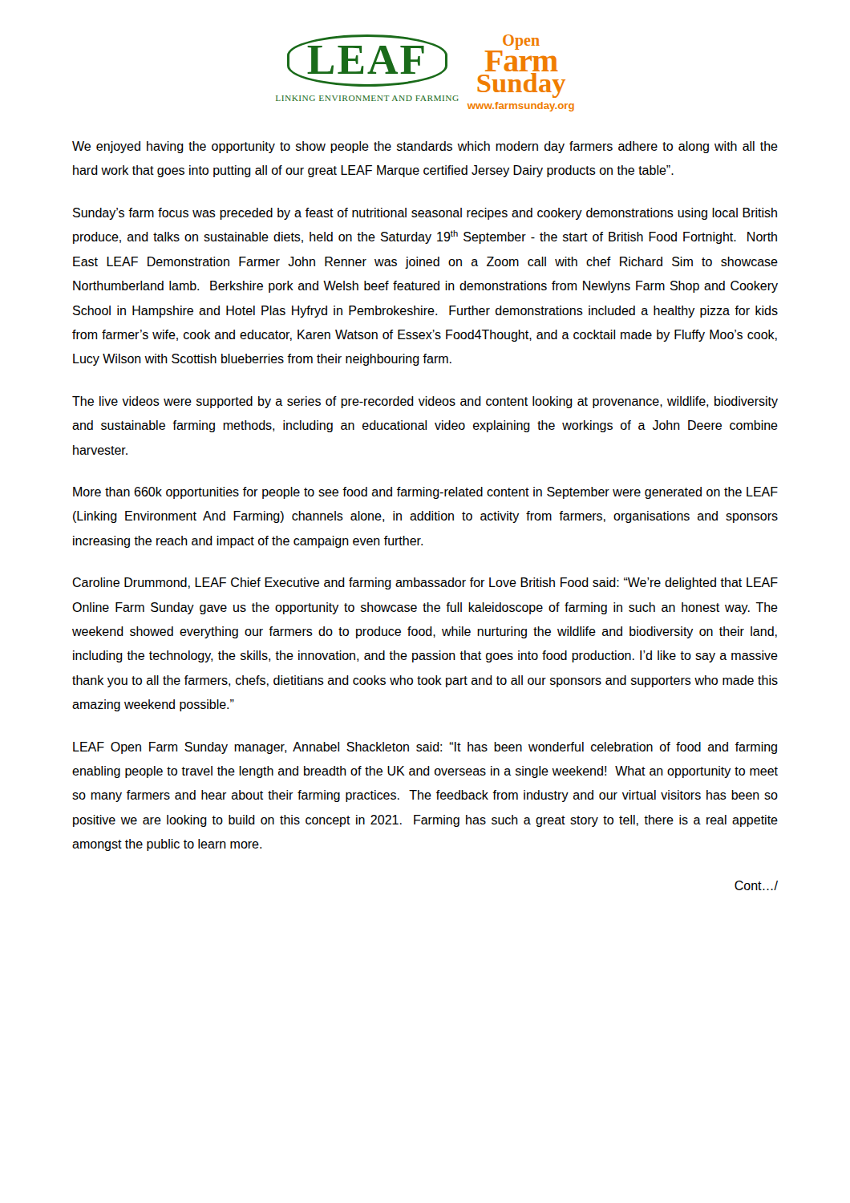LEAF
LINKING ENVIRONMENT AND FARMING
Open
Farm
Sunday
www.farmsunday.org
We enjoyed having the opportunity to show people the standards which modern day farmers adhere to along with all the hard work that goes into putting all of our great LEAF Marque certified Jersey Dairy products on the table”.
Sunday’s farm focus was preceded by a feast of nutritional seasonal recipes and cookery demonstrations using local British produce, and talks on sustainable diets, held on the Saturday 19th September - the start of British Food Fortnight. North East LEAF Demonstration Farmer John Renner was joined on a Zoom call with chef Richard Sim to showcase Northumberland lamb. Berkshire pork and Welsh beef featured in demonstrations from Newlyns Farm Shop and Cookery School in Hampshire and Hotel Plas Hyfryd in Pembrokeshire. Further demonstrations included a healthy pizza for kids from farmer’s wife, cook and educator, Karen Watson of Essex’s Food4Thought, and a cocktail made by Fluffy Moo’s cook, Lucy Wilson with Scottish blueberries from their neighbouring farm.
The live videos were supported by a series of pre-recorded videos and content looking at provenance, wildlife, biodiversity and sustainable farming methods, including an educational video explaining the workings of a John Deere combine harvester.
More than 660k opportunities for people to see food and farming-related content in September were generated on the LEAF (Linking Environment And Farming) channels alone, in addition to activity from farmers, organisations and sponsors increasing the reach and impact of the campaign even further.
Caroline Drummond, LEAF Chief Executive and farming ambassador for Love British Food said: “We’re delighted that LEAF Online Farm Sunday gave us the opportunity to showcase the full kaleidoscope of farming in such an honest way. The weekend showed everything our farmers do to produce food, while nurturing the wildlife and biodiversity on their land, including the technology, the skills, the innovation, and the passion that goes into food production. I’d like to say a massive thank you to all the farmers, chefs, dietitians and cooks who took part and to all our sponsors and supporters who made this amazing weekend possible.”
LEAF Open Farm Sunday manager, Annabel Shackleton said: “It has been wonderful celebration of food and farming enabling people to travel the length and breadth of the UK and overseas in a single weekend! What an opportunity to meet so many farmers and hear about their farming practices. The feedback from industry and our virtual visitors has been so positive we are looking to build on this concept in 2021. Farming has such a great story to tell, there is a real appetite amongst the public to learn more.
Cont…/